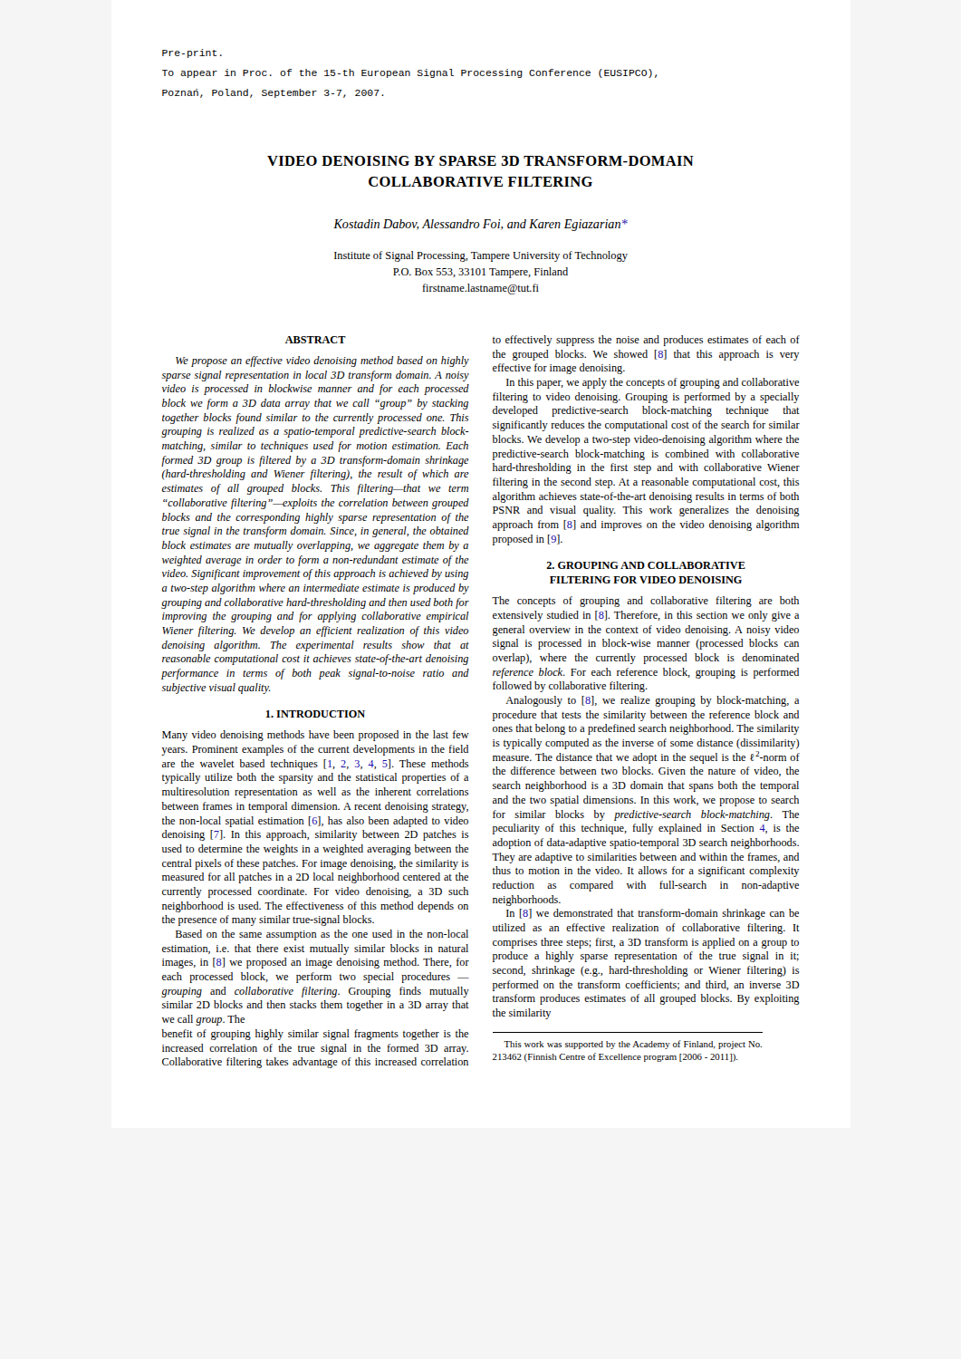Pre-print.
To appear in Proc. of the 15-th European Signal Processing Conference (EUSIPCO),
Poznań, Poland, September 3-7, 2007.
Video Denoising by Sparse 3D Transform-Domain
Collaborative Filtering
Kostadin Dabov, Alessandro Foi, and Karen Egiazarian*
Institute of Signal Processing, Tampere University of Technology
P.O. Box 553, 33101 Tampere, Finland
firstname.lastname@tut.fi
Abstract
We propose an effective video denoising method based on highly sparse signal representation in local 3D transform domain. A noisy video is processed in blockwise manner and for each processed block we form a 3D data array that we call “group” by stacking together blocks found similar to the currently processed one. This grouping is realized as a spatio-temporal predictive-search block-matching, similar to techniques used for motion estimation. Each formed 3D group is filtered by a 3D transform-domain shrinkage (hard-thresholding and Wiener filtering), the result of which are estimates of all grouped blocks. This filtering—that we term “collaborative filtering”—exploits the correlation between grouped blocks and the corresponding highly sparse representation of the true signal in the transform domain. Since, in general, the obtained block estimates are mutually overlapping, we aggregate them by a weighted average in order to form a non-redundant estimate of the video. Significant improvement of this approach is achieved by using a two-step algorithm where an intermediate estimate is produced by grouping and collaborative hard-thresholding and then used both for improving the grouping and for applying collaborative empirical Wiener filtering. We develop an efficient realization of this video denoising algorithm. The experimental results show that at reasonable computational cost it achieves state-of-the-art denoising performance in terms of both peak signal-to-noise ratio and subjective visual quality.
1. Introduction
Many video denoising methods have been proposed in the last few years. Prominent examples of the current developments in the field are the wavelet based techniques [1, 2, 3, 4, 5]. These methods typically utilize both the sparsity and the statistical properties of a multiresolution representation as well as the inherent correlations between frames in temporal dimension. A recent denoising strategy, the non-local spatial estimation [6], has also been adapted to video denoising [7]. In this approach, similarity between 2D patches is used to determine the weights in a weighted averaging between the central pixels of these patches. For image denoising, the similarity is measured for all patches in a 2D local neighborhood centered at the currently processed coordinate. For video denoising, a 3D such neighborhood is used. The effectiveness of this method depends on the presence of many similar true-signal blocks.
Based on the same assumption as the one used in the non-local estimation, i.e. that there exist mutually similar blocks in natural images, in [8] we proposed an image denoising method. There, for each processed block, we perform two special procedures — grouping and collaborative filtering. Grouping finds mutually similar 2D blocks and then stacks them together in a 3D array that we call group. The
benefit of grouping highly similar signal fragments together is the increased correlation of the true signal in the formed 3D array. Collaborative filtering takes advantage of this increased correlation to effectively suppress the noise and produces estimates of each of the grouped blocks. We showed [8] that this approach is very effective for image denoising.
In this paper, we apply the concepts of grouping and collaborative filtering to video denoising. Grouping is performed by a specially developed predictive-search block-matching technique that significantly reduces the computational cost of the search for similar blocks. We develop a two-step video-denoising algorithm where the predictive-search block-matching is combined with collaborative hard-thresholding in the first step and with collaborative Wiener filtering in the second step. At a reasonable computational cost, this algorithm achieves state-of-the-art denoising results in terms of both PSNR and visual quality. This work generalizes the denoising approach from [8] and improves on the video denoising algorithm proposed in [9].
2. Grouping and Collaborative
Filtering for Video Denoising
The concepts of grouping and collaborative filtering are both extensively studied in [8]. Therefore, in this section we only give a general overview in the context of video denoising. A noisy video signal is processed in block-wise manner (processed blocks can overlap), where the currently processed block is denominated reference block. For each reference block, grouping is performed followed by collaborative filtering.
Analogously to [8], we realize grouping by block-matching, a procedure that tests the similarity between the reference block and ones that belong to a predefined search neighborhood. The similarity is typically computed as the inverse of some distance (dissimilarity) measure. The distance that we adopt in the sequel is the ℓ2-norm of the difference between two blocks. Given the nature of video, the search neighborhood is a 3D domain that spans both the temporal and the two spatial dimensions. In this work, we propose to search for similar blocks by predictive-search block-matching. The peculiarity of this technique, fully explained in Section 4, is the adoption of data-adaptive spatio-temporal 3D search neighborhoods. They are adaptive to similarities between and within the frames, and thus to motion in the video. It allows for a significant complexity reduction as compared with full-search in non-adaptive neighborhoods.
In [8] we demonstrated that transform-domain shrinkage can be utilized as an effective realization of collaborative filtering. It comprises three steps; first, a 3D transform is applied on a group to produce a highly sparse representation of the true signal in it; second, shrinkage (e.g., hard-thresholding or Wiener filtering) is performed on the transform coefficients; and third, an inverse 3D transform produces estimates of all grouped blocks. By exploiting the similarity
This work was supported by the Academy of Finland, project No. 213462 (Finnish Centre of Excellence program [2006 - 2011]).